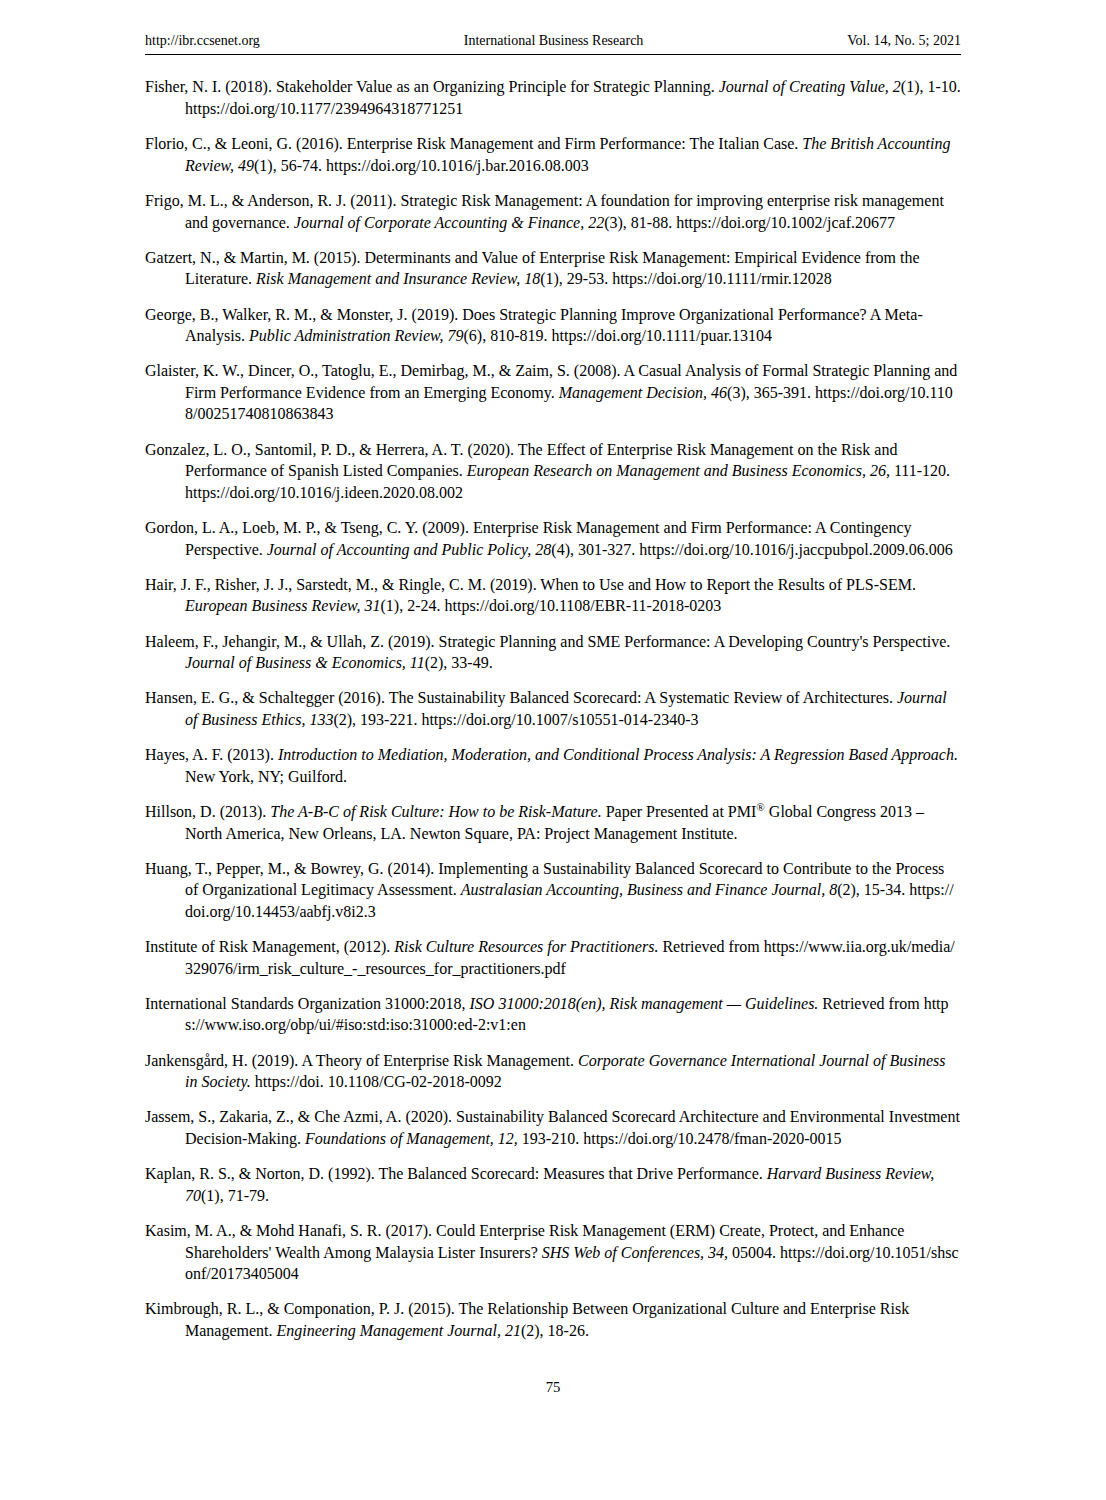http://ibr.ccsenet.org International Business Research Vol. 14, No. 5; 2021
Fisher, N. I. (2018). Stakeholder Value as an Organizing Principle for Strategic Planning. Journal of Creating Value, 2(1), 1-10. https://doi.org/10.1177/2394964318771251
Florio, C., & Leoni, G. (2016). Enterprise Risk Management and Firm Performance: The Italian Case. The British Accounting Review, 49(1), 56-74. https://doi.org/10.1016/j.bar.2016.08.003
Frigo, M. L., & Anderson, R. J. (2011). Strategic Risk Management: A foundation for improving enterprise risk management and governance. Journal of Corporate Accounting & Finance, 22(3), 81-88. https://doi.org/10.1002/jcaf.20677
Gatzert, N., & Martin, M. (2015). Determinants and Value of Enterprise Risk Management: Empirical Evidence from the Literature. Risk Management and Insurance Review, 18(1), 29-53. https://doi.org/10.1111/rmir.12028
George, B., Walker, R. M., & Monster, J. (2019). Does Strategic Planning Improve Organizational Performance? A Meta-Analysis. Public Administration Review, 79(6), 810-819. https://doi.org/10.1111/puar.13104
Glaister, K. W., Dincer, O., Tatoglu, E., Demirbag, M., & Zaim, S. (2008). A Casual Analysis of Formal Strategic Planning and Firm Performance Evidence from an Emerging Economy. Management Decision, 46(3), 365-391. https://doi.org/10.1108/00251740810863843
Gonzalez, L. O., Santomil, P. D., & Herrera, A. T. (2020). The Effect of Enterprise Risk Management on the Risk and Performance of Spanish Listed Companies. European Research on Management and Business Economics, 26, 111-120. https://doi.org/10.1016/j.ideen.2020.08.002
Gordon, L. A., Loeb, M. P., & Tseng, C. Y. (2009). Enterprise Risk Management and Firm Performance: A Contingency Perspective. Journal of Accounting and Public Policy, 28(4), 301-327. https://doi.org/10.1016/j.jaccpubpol.2009.06.006
Hair, J. F., Risher, J. J., Sarstedt, M., & Ringle, C. M. (2019). When to Use and How to Report the Results of PLS-SEM. European Business Review, 31(1), 2-24. https://doi.org/10.1108/EBR-11-2018-0203
Haleem, F., Jehangir, M., & Ullah, Z. (2019). Strategic Planning and SME Performance: A Developing Country's Perspective. Journal of Business & Economics, 11(2), 33-49.
Hansen, E. G., & Schaltegger (2016). The Sustainability Balanced Scorecard: A Systematic Review of Architectures. Journal of Business Ethics, 133(2), 193-221. https://doi.org/10.1007/s10551-014-2340-3
Hayes, A. F. (2013). Introduction to Mediation, Moderation, and Conditional Process Analysis: A Regression Based Approach. New York, NY; Guilford.
Hillson, D. (2013). The A-B-C of Risk Culture: How to be Risk-Mature. Paper Presented at PMI® Global Congress 2013 – North America, New Orleans, LA. Newton Square, PA: Project Management Institute.
Huang, T., Pepper, M., & Bowrey, G. (2014). Implementing a Sustainability Balanced Scorecard to Contribute to the Process of Organizational Legitimacy Assessment. Australasian Accounting, Business and Finance Journal, 8(2), 15-34. https://doi.org/10.14453/aabfj.v8i2.3
Institute of Risk Management, (2012). Risk Culture Resources for Practitioners. Retrieved from https://www.iia.org.uk/media/329076/irm_risk_culture_-_resources_for_practitioners.pdf
International Standards Organization 31000:2018, ISO 31000:2018(en), Risk management — Guidelines. Retrieved from https://www.iso.org/obp/ui/#iso:std:iso:31000:ed-2:v1:en
Jankensgård, H. (2019). A Theory of Enterprise Risk Management. Corporate Governance International Journal of Business in Society. https://doi. 10.1108/CG-02-2018-0092
Jassem, S., Zakaria, Z., & Che Azmi, A. (2020). Sustainability Balanced Scorecard Architecture and Environmental Investment Decision-Making. Foundations of Management, 12, 193-210. https://doi.org/10.2478/fman-2020-0015
Kaplan, R. S., & Norton, D. (1992). The Balanced Scorecard: Measures that Drive Performance. Harvard Business Review, 70(1), 71-79.
Kasim, M. A., & Mohd Hanafi, S. R. (2017). Could Enterprise Risk Management (ERM) Create, Protect, and Enhance Shareholders' Wealth Among Malaysia Lister Insurers? SHS Web of Conferences, 34, 05004. https://doi.org/10.1051/shsconf/20173405004
Kimbrough, R. L., & Componation, P. J. (2015). The Relationship Between Organizational Culture and Enterprise Risk Management. Engineering Management Journal, 21(2), 18-26.
75